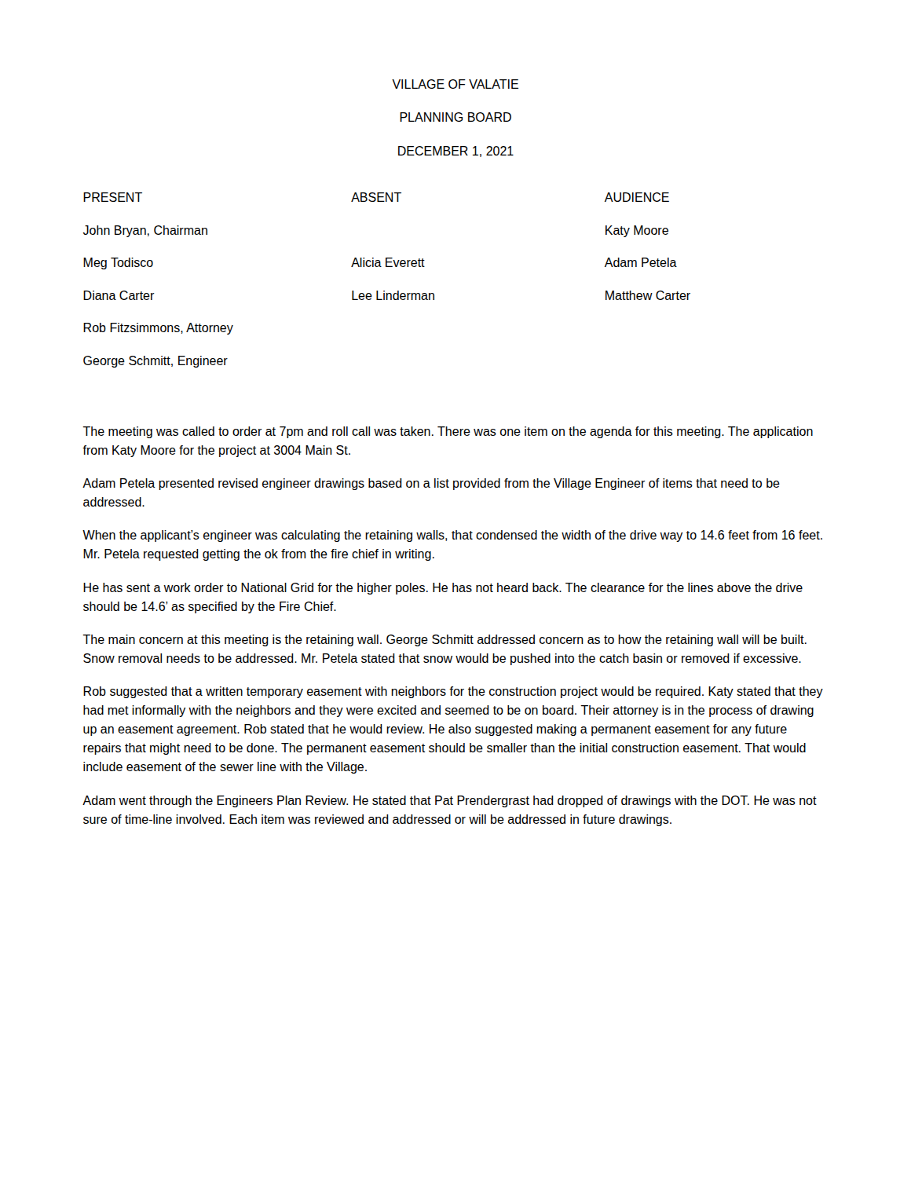VILLAGE OF VALATIE
PLANNING BOARD
DECEMBER 1, 2021
| PRESENT | ABSENT | AUDIENCE |
| --- | --- | --- |
| John Bryan, Chairman | | Katy Moore |
| Meg Todisco | Alicia Everett | Adam Petela |
| Diana Carter | Lee Linderman | Matthew Carter |
| Rob Fitzsimmons, Attorney | | |
| George Schmitt, Engineer | | |
The meeting was called to order at 7pm and roll call was taken. There was one item on the agenda for this meeting. The application from Katy Moore for the project at 3004 Main St.
Adam Petela presented revised engineer drawings based on a list provided from the Village Engineer of items that need to be addressed.
When the applicant’s engineer was calculating the retaining walls, that condensed the width of the drive way to 14.6 feet from 16 feet. Mr. Petela requested getting the ok from the fire chief in writing.
He has sent a work order to National Grid for the higher poles. He has not heard back. The clearance for the lines above the drive should be 14.6’ as specified by the Fire Chief.
The main concern at this meeting is the retaining wall. George Schmitt addressed concern as to how the retaining wall will be built. Snow removal needs to be addressed. Mr. Petela stated that snow would be pushed into the catch basin or removed if excessive.
Rob suggested that a written temporary easement with neighbors for the construction project would be required. Katy stated that they had met informally with the neighbors and they were excited and seemed to be on board. Their attorney is in the process of drawing up an easement agreement. Rob stated that he would review. He also suggested making a permanent easement for any future repairs that might need to be done. The permanent easement should be smaller than the initial construction easement. That would include easement of the sewer line with the Village.
Adam went through the Engineers Plan Review. He stated that Pat Prendergrast had dropped of drawings with the DOT. He was not sure of time-line involved. Each item was reviewed and addressed or will be addressed in future drawings.